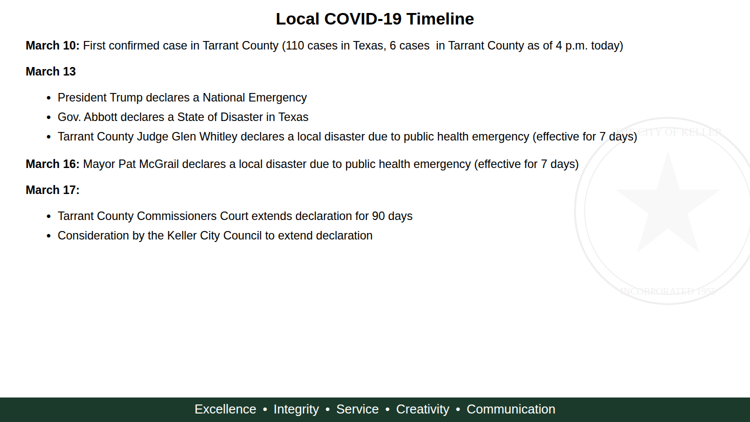THE CITY OF KELLER INCORPORATED 1955
Local COVID-19 Timeline
March 10: First confirmed case in Tarrant County (110 cases in Texas, 6 cases in Tarrant County as of 4 p.m. today)
March 13
President Trump declares a National Emergency
Gov. Abbott declares a State of Disaster in Texas
Tarrant County Judge Glen Whitley declares a local disaster due to public health emergency (effective for 7 days)
March 16: Mayor Pat McGrail declares a local disaster due to public health emergency (effective for 7 days)
March 17:
Tarrant County Commissioners Court extends declaration for 90 days
Consideration by the Keller City Council to extend declaration
Excellence • Integrity • Service • Creativity • Communication